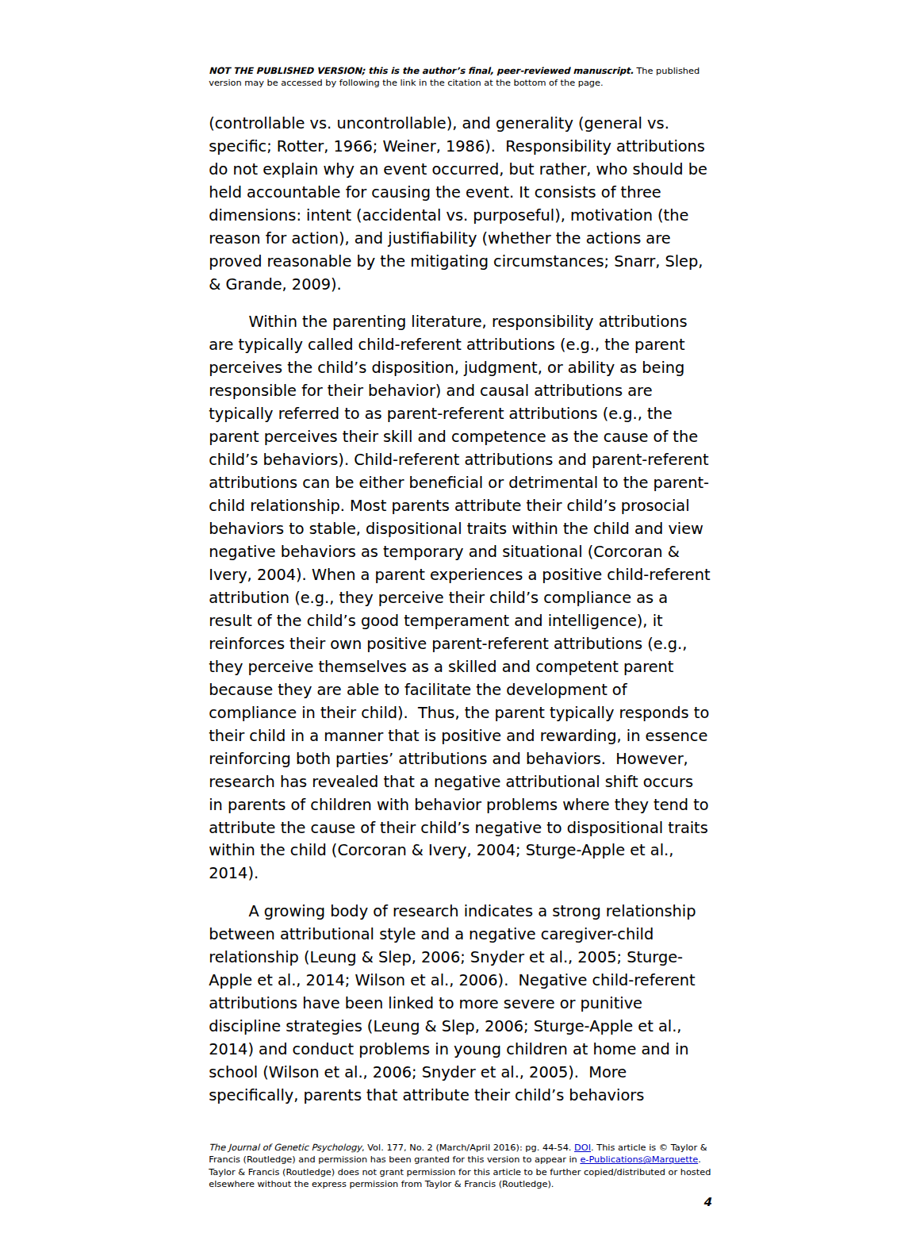NOT THE PUBLISHED VERSION; this is the author’s final, peer-reviewed manuscript. The published version may be accessed by following the link in the citation at the bottom of the page.
(controllable vs. uncontrollable), and generality (general vs. specific; Rotter, 1966; Weiner, 1986). Responsibility attributions do not explain why an event occurred, but rather, who should be held accountable for causing the event. It consists of three dimensions: intent (accidental vs. purposeful), motivation (the reason for action), and justifiability (whether the actions are proved reasonable by the mitigating circumstances; Snarr, Slep, & Grande, 2009).
Within the parenting literature, responsibility attributions are typically called child-referent attributions (e.g., the parent perceives the child’s disposition, judgment, or ability as being responsible for their behavior) and causal attributions are typically referred to as parent-referent attributions (e.g., the parent perceives their skill and competence as the cause of the child’s behaviors). Child-referent attributions and parent-referent attributions can be either beneficial or detrimental to the parent-child relationship. Most parents attribute their child’s prosocial behaviors to stable, dispositional traits within the child and view negative behaviors as temporary and situational (Corcoran & Ivery, 2004). When a parent experiences a positive child-referent attribution (e.g., they perceive their child’s compliance as a result of the child’s good temperament and intelligence), it reinforces their own positive parent-referent attributions (e.g., they perceive themselves as a skilled and competent parent because they are able to facilitate the development of compliance in their child). Thus, the parent typically responds to their child in a manner that is positive and rewarding, in essence reinforcing both parties’ attributions and behaviors. However, research has revealed that a negative attributional shift occurs in parents of children with behavior problems where they tend to attribute the cause of their child’s negative to dispositional traits within the child (Corcoran & Ivery, 2004; Sturge-Apple et al., 2014).
A growing body of research indicates a strong relationship between attributional style and a negative caregiver-child relationship (Leung & Slep, 2006; Snyder et al., 2005; Sturge-Apple et al., 2014; Wilson et al., 2006). Negative child-referent attributions have been linked to more severe or punitive discipline strategies (Leung & Slep, 2006; Sturge-Apple et al., 2014) and conduct problems in young children at home and in school (Wilson et al., 2006; Snyder et al., 2005). More specifically, parents that attribute their child’s behaviors
The Journal of Genetic Psychology, Vol. 177, No. 2 (March/April 2016): pg. 44-54. DOI. This article is © Taylor & Francis (Routledge) and permission has been granted for this version to appear in e-Publications@Marquette. Taylor & Francis (Routledge) does not grant permission for this article to be further copied/distributed or hosted elsewhere without the express permission from Taylor & Francis (Routledge).
4